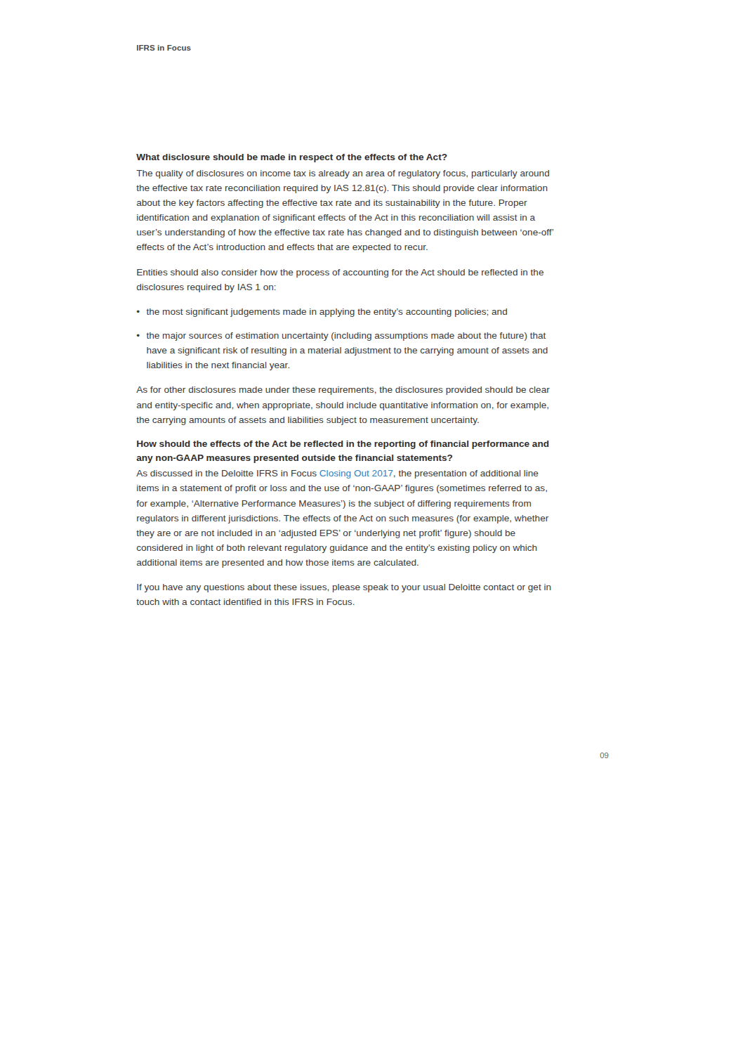IFRS in Focus
What disclosure should be made in respect of the effects of the Act?
The quality of disclosures on income tax is already an area of regulatory focus, particularly around the effective tax rate reconciliation required by IAS 12.81(c). This should provide clear information about the key factors affecting the effective tax rate and its sustainability in the future. Proper identification and explanation of significant effects of the Act in this reconciliation will assist in a user’s understanding of how the effective tax rate has changed and to distinguish between ‘one-off’ effects of the Act’s introduction and effects that are expected to recur.
Entities should also consider how the process of accounting for the Act should be reflected in the disclosures required by IAS 1 on:
the most significant judgements made in applying the entity’s accounting policies; and
the major sources of estimation uncertainty (including assumptions made about the future) that have a significant risk of resulting in a material adjustment to the carrying amount of assets and liabilities in the next financial year.
As for other disclosures made under these requirements, the disclosures provided should be clear and entity-specific and, when appropriate, should include quantitative information on, for example, the carrying amounts of assets and liabilities subject to measurement uncertainty.
How should the effects of the Act be reflected in the reporting of financial performance and any non-GAAP measures presented outside the financial statements?
As discussed in the Deloitte IFRS in Focus Closing Out 2017, the presentation of additional line items in a statement of profit or loss and the use of ‘non-GAAP’ figures (sometimes referred to as, for example, ‘Alternative Performance Measures’) is the subject of differing requirements from regulators in different jurisdictions. The effects of the Act on such measures (for example, whether they are or are not included in an ‘adjusted EPS’ or ‘underlying net profit’ figure) should be considered in light of both relevant regulatory guidance and the entity’s existing policy on which additional items are presented and how those items are calculated.
If you have any questions about these issues, please speak to your usual Deloitte contact or get in touch with a contact identified in this IFRS in Focus.
09